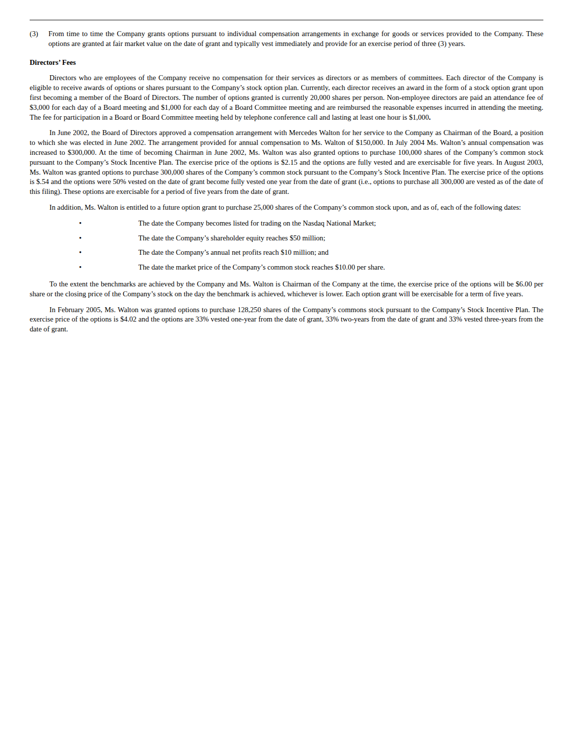(3)
From time to time the Company grants options pursuant to individual compensation arrangements in exchange for goods or services provided to the Company. These options are granted at fair market value on the date of grant and typically vest immediately and provide for an exercise period of three (3) years.
Directors’ Fees
Directors who are employees of the Company receive no compensation for their services as directors or as members of committees. Each director of the Company is eligible to receive awards of options or shares pursuant to the Company’s stock option plan. Currently, each director receives an award in the form of a stock option grant upon first becoming a member of the Board of Directors. The number of options granted is currently 20,000 shares per person. Non-employee directors are paid an attendance fee of $3,000 for each day of a Board meeting and $1,000 for each day of a Board Committee meeting and are reimbursed the reasonable expenses incurred in attending the meeting. The fee for participation in a Board or Board Committee meeting held by telephone conference call and lasting at least one hour is $1,000.
In June 2002, the Board of Directors approved a compensation arrangement with Mercedes Walton for her service to the Company as Chairman of the Board, a position to which she was elected in June 2002. The arrangement provided for annual compensation to Ms. Walton of $150,000. In July 2004 Ms. Walton’s annual compensation was increased to $300,000. At the time of becoming Chairman in June 2002, Ms. Walton was also granted options to purchase 100,000 shares of the Company’s common stock pursuant to the Company’s Stock Incentive Plan. The exercise price of the options is $2.15 and the options are fully vested and are exercisable for five years. In August 2003, Ms. Walton was granted options to purchase 300,000 shares of the Company’s common stock pursuant to the Company’s Stock Incentive Plan. The exercise price of the options is $.54 and the options were 50% vested on the date of grant become fully vested one year from the date of grant (i.e., options to purchase all 300,000 are vested as of the date of this filing). These options are exercisable for a period of five years from the date of grant.
In addition, Ms. Walton is entitled to a future option grant to purchase 25,000 shares of the Company’s common stock upon, and as of, each of the following dates:
•The date the Company becomes listed for trading on the Nasdaq National Market;
•The date the Company’s shareholder equity reaches $50 million;
•The date the Company’s annual net profits reach $10 million; and
•The date the market price of the Company’s common stock reaches $10.00 per share.
To the extent the benchmarks are achieved by the Company and Ms. Walton is Chairman of the Company at the time, the exercise price of the options will be $6.00 per share or the closing price of the Company’s stock on the day the benchmark is achieved, whichever is lower. Each option grant will be exercisable for a term of five years.
In February 2005, Ms. Walton was granted options to purchase 128,250 shares of the Company’s commons stock pursuant to the Company’s Stock Incentive Plan. The exercise price of the options is $4.02 and the options are 33% vested one-year from the date of grant, 33% two-years from the date of grant and 33% vested three-years from the date of grant.